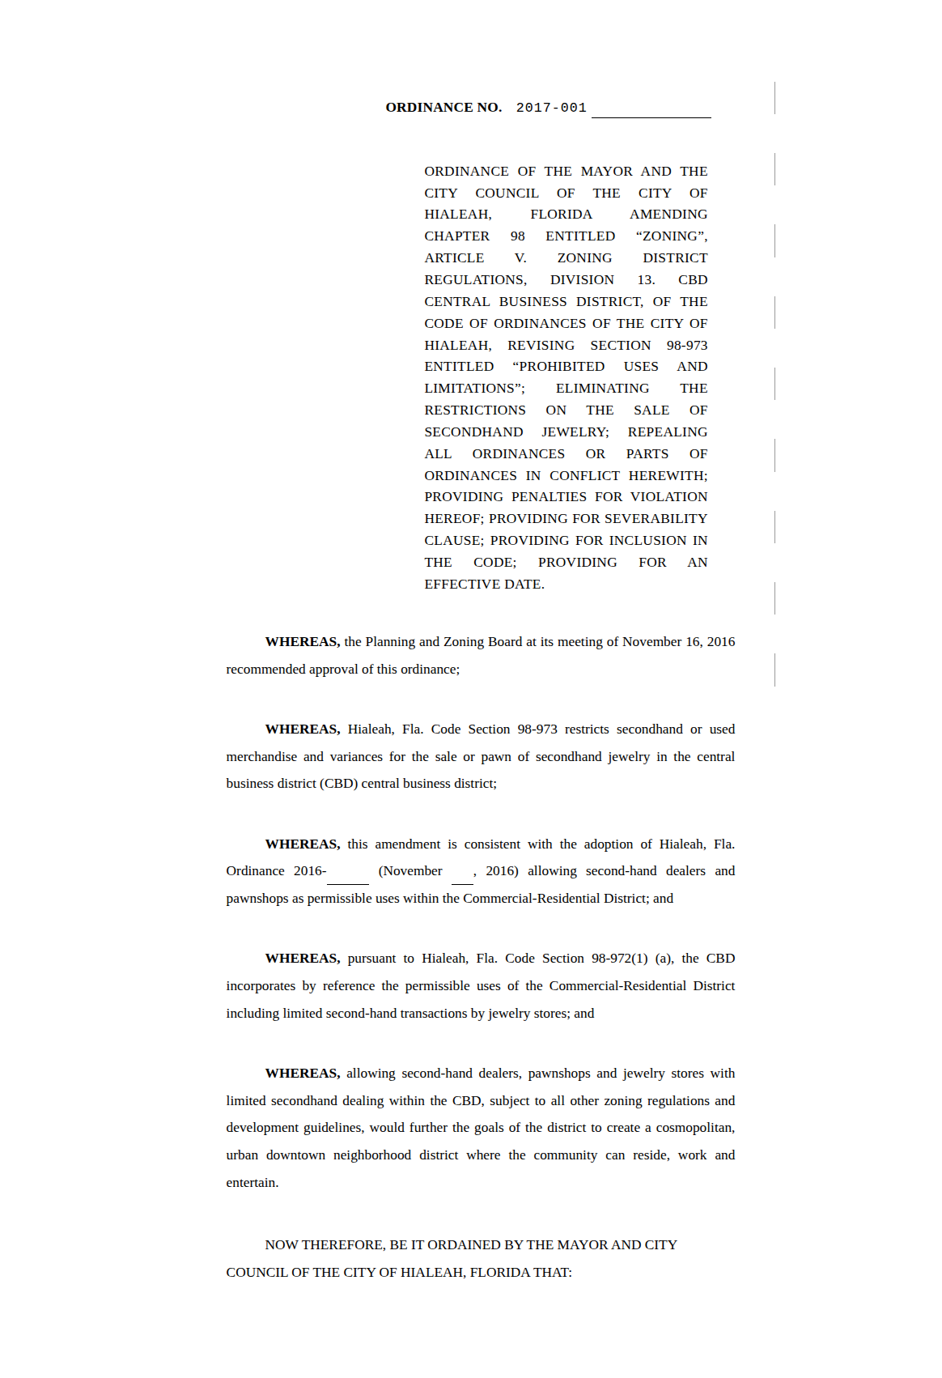Ordinance No. 2017-001
Ordinance of the Mayor and the City Council of the City of Hialeah, Florida amending Chapter 98 entitled “Zoning”, Article V. Zoning District Regulations, Division 13. CBD Central Business District, of the Code of Ordinances of the City of Hialeah, revising Section 98-973 entitled “Prohibited Uses and Limitations”; eliminating the restrictions on the sale of secondhand jewelry; repealing all ordinances or parts of ordinances in conflict herewith; providing penalties for violation hereof; providing for severability clause; providing for inclusion in the Code; providing for an effective date.
WHEREAS, the Planning and Zoning Board at its meeting of November 16, 2016 recommended approval of this ordinance;
WHEREAS, Hialeah, Fla. Code Section 98-973 restricts secondhand or used merchandise and variances for the sale or pawn of secondhand jewelry in the central business district (CBD) central business district;
WHEREAS, this amendment is consistent with the adoption of Hialeah, Fla. Ordinance 2016- (November , 2016) allowing second-hand dealers and pawnshops as permissible uses within the Commercial-Residential District; and
WHEREAS, pursuant to Hialeah, Fla. Code Section 98-972(1) (a), the CBD incorporates by reference the permissible uses of the Commercial-Residential District including limited second-hand transactions by jewelry stores; and
WHEREAS, allowing second-hand dealers, pawnshops and jewelry stores with limited secondhand dealing within the CBD, subject to all other zoning regulations and development guidelines, would further the goals of the district to create a cosmopolitan, urban downtown neighborhood district where the community can reside, work and entertain.
Now therefore, be it ordained by the Mayor and City Council of the City of Hialeah, Florida that: